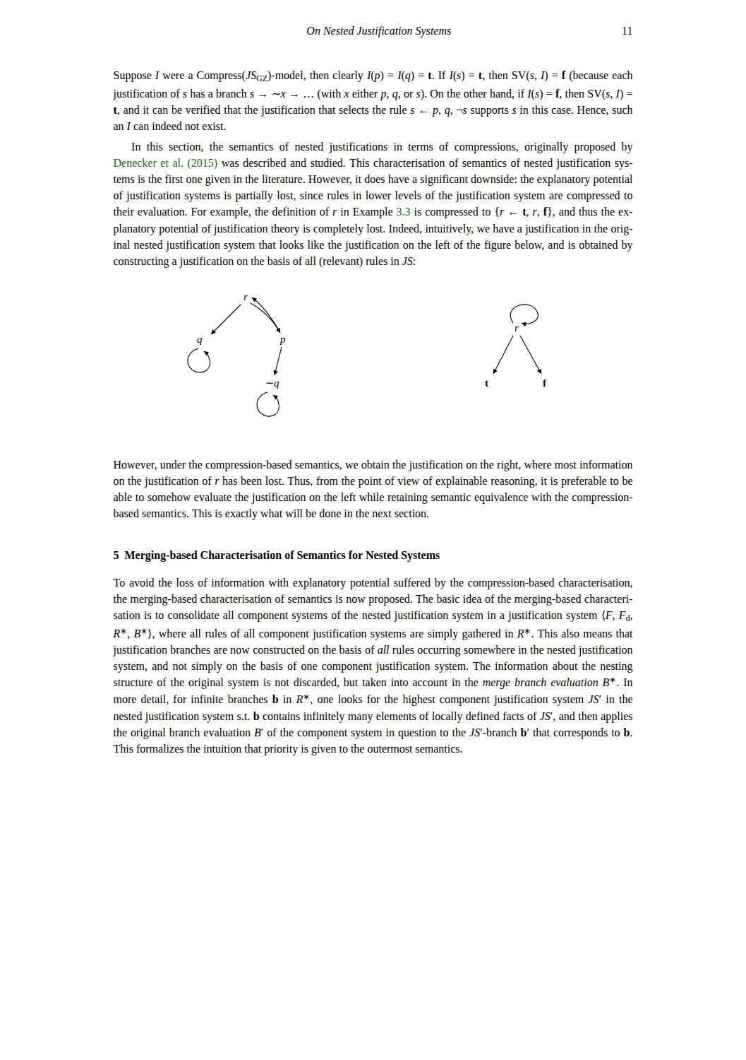On Nested Justification Systems 11
Suppose I were a Compress(JS GZ)-model, then clearly I(p) = I(q) = t. If I(s) = t, then SV(s, I) = f (because each justification of s has a branch s → ∼x → … (with x either p, q, or s). On the other hand, if I(s) = f, then SV(s, I) = t, and it can be verified that the justification that selects the rule s ← p, q, ¬s supports s in this case. Hence, such an I can indeed not exist.
In this section, the semantics of nested justifications in terms of compressions, originally proposed by Denecker et al. (2015) was described and studied. This characterisation of semantics of nested justification systems is the first one given in the literature. However, it does have a significant downside: the explanatory potential of justification systems is partially lost, since rules in lower levels of the justification system are compressed to their evaluation. For example, the definition of r in Example 3.3 is compressed to {r ← t, r, f}, and thus the explanatory potential of justification theory is completely lost. Indeed, intuitively, we have a justification in the original nested justification system that looks like the justification on the left of the figure below, and is obtained by constructing a justification on the basis of all (relevant) rules in JS:
r q p ∼q r t f
However, under the compression-based semantics, we obtain the justification on the right, where most information on the justification of r has been lost. Thus, from the point of view of explainable reasoning, it is preferable to be able to somehow evaluate the justification on the left while retaining semantic equivalence with the compression-based semantics. This is exactly what will be done in the next section.
5 Merging-based Characterisation of Semantics for Nested Systems
To avoid the loss of information with explanatory potential suffered by the compression-based characterisation, the merging-based characterisation of semantics is now proposed. The basic idea of the merging-based characterisation is to consolidate all component systems of the nested justification system in a justification system ⟨F, Fd, R∗, B∗⟩, where all rules of all component justification systems are simply gathered in R∗. This also means that justification branches are now constructed on the basis of all rules occurring somewhere in the nested justification system, and not simply on the basis of one component justification system. The information about the nesting structure of the original system is not discarded, but taken into account in the merge branch evaluation B∗. In more detail, for infinite branches b in R∗, one looks for the highest component justification system JS′ in the nested justification system s.t. b contains infinitely many elements of locally defined facts of JS′, and then applies the original branch evaluation B′ of the component system in question to the JS′-branch b′ that corresponds to b. This formalizes the intuition that priority is given to the outermost semantics.